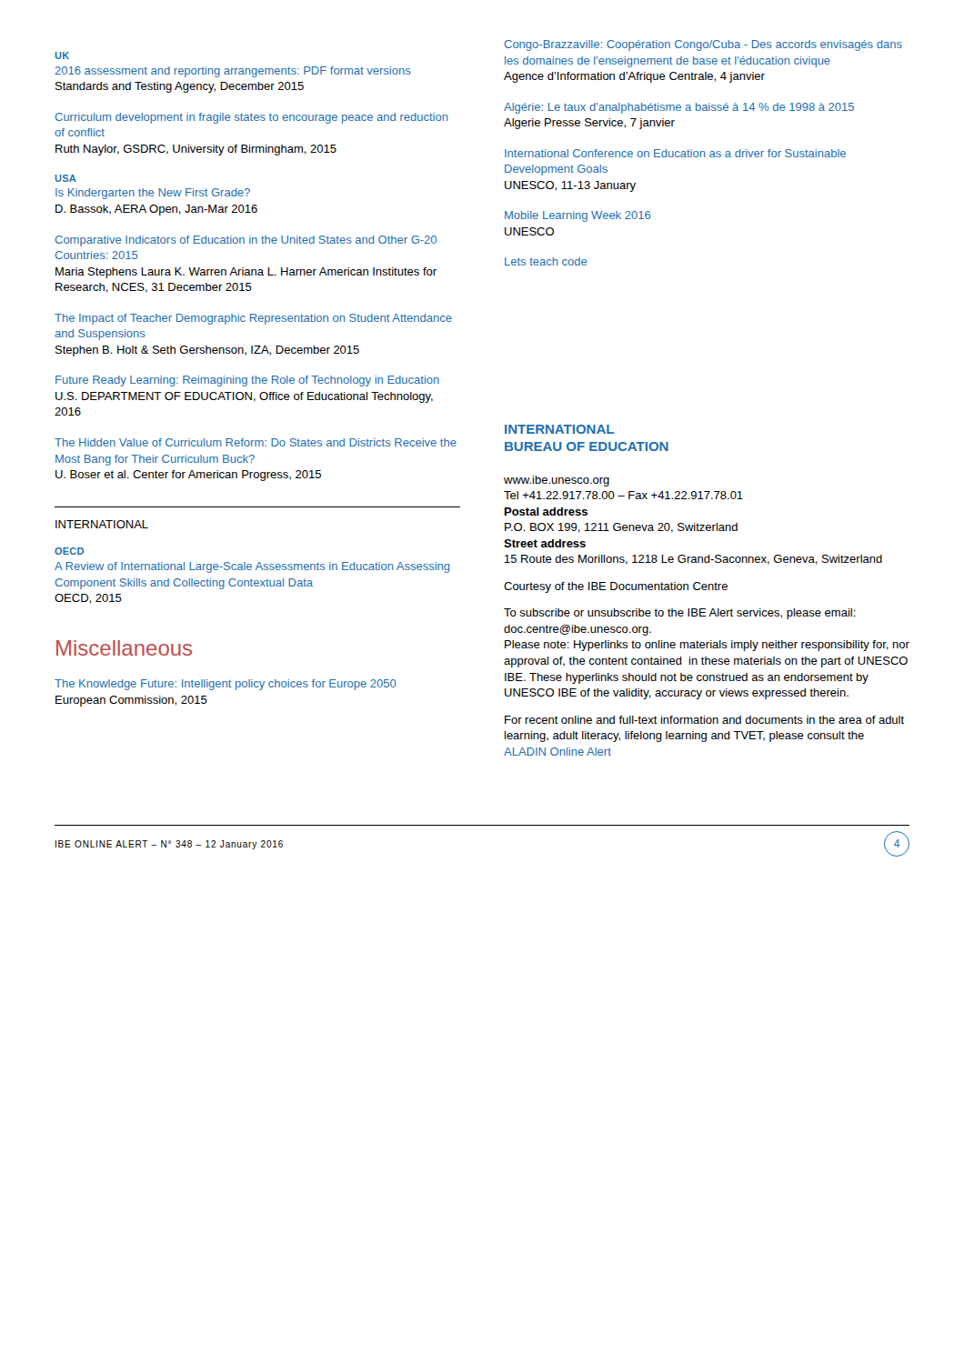UK
2016 assessment and reporting arrangements: PDF format versions
Standards and Testing Agency, December 2015
Curriculum development in fragile states to encourage peace and reduction of conflict
Ruth Naylor, GSDRC, University of Birmingham, 2015
USA
Is Kindergarten the New First Grade?
D. Bassok, AERA Open, Jan-Mar 2016
Comparative Indicators of Education in the United States and Other G-20 Countries: 2015
Maria Stephens Laura K. Warren Ariana L. Harner American Institutes for Research, NCES, 31 December 2015
The Impact of Teacher Demographic Representation on Student Attendance and Suspensions
Stephen B. Holt & Seth Gershenson, IZA, December 2015
Future Ready Learning: Reimagining the Role of Technology in Education
U.S. DEPARTMENT OF EDUCATION, Office of Educational Technology, 2016
The Hidden Value of Curriculum Reform: Do States and Districts Receive the Most Bang for Their Curriculum Buck?
U. Boser et al. Center for American Progress, 2015
INTERNATIONAL
OECD
A Review of International Large-Scale Assessments in Education Assessing Component Skills and Collecting Contextual Data
OECD, 2015
Miscellaneous
The Knowledge Future: Intelligent policy choices for Europe 2050
European Commission, 2015
Congo-Brazzaville: Coopération Congo/Cuba - Des accords envisagés dans les domaines de l'enseignement de base et l'éducation civique
Agence d’Information d’Afrique Centrale, 4 janvier
Algérie: Le taux d'analphabétisme a baissé à 14 % de 1998 à 2015
Algerie Presse Service, 7 janvier
International Conference on Education as a driver for Sustainable Development Goals
UNESCO, 11-13 January
Mobile Learning Week 2016
UNESCO
Lets teach code
INTERNATIONAL
BUREAU OF EDUCATION
www.ibe.unesco.org
Tel +41.22.917.78.00 – Fax +41.22.917.78.01
Postal address
P.O. BOX 199, 1211 Geneva 20, Switzerland
Street address
15 Route des Morillons, 1218 Le Grand-Saconnex, Geneva, Switzerland
Courtesy of the IBE Documentation Centre
To subscribe or unsubscribe to the IBE Alert services, please email:
doc.centre@ibe.unesco.org.
Please note: Hyperlinks to online materials imply neither responsibility for, nor approval of, the content contained in these materials on the part of UNESCO IBE. These hyperlinks should not be construed as an endorsement by UNESCO IBE of the validity, accuracy or views expressed therein.
For recent online and full-text information and documents in the area of adult learning, adult literacy, lifelong learning and TVET, please consult the ALADIN Online Alert
IBE ONLINE ALERT – N° 348 – 12 January 2016 4